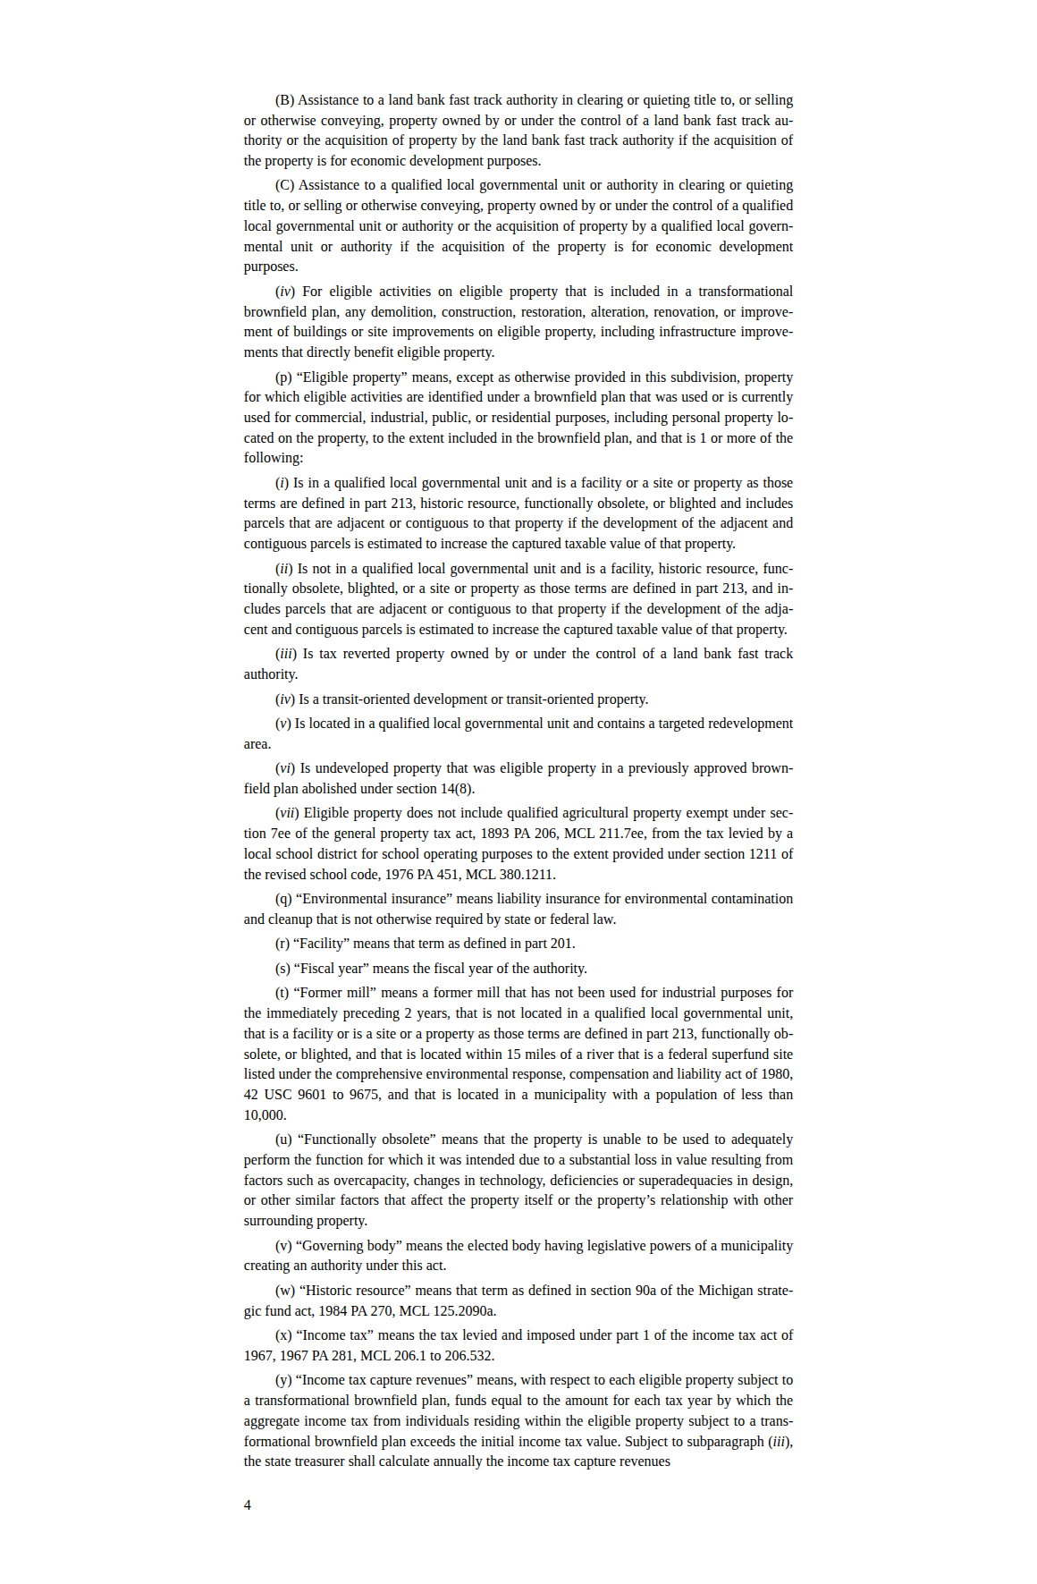(B) Assistance to a land bank fast track authority in clearing or quieting title to, or selling or otherwise conveying, property owned by or under the control of a land bank fast track authority or the acquisition of property by the land bank fast track authority if the acquisition of the property is for economic development purposes.
(C) Assistance to a qualified local governmental unit or authority in clearing or quieting title to, or selling or otherwise conveying, property owned by or under the control of a qualified local governmental unit or authority or the acquisition of property by a qualified local governmental unit or authority if the acquisition of the property is for economic development purposes.
(iv) For eligible activities on eligible property that is included in a transformational brownfield plan, any demolition, construction, restoration, alteration, renovation, or improvement of buildings or site improvements on eligible property, including infrastructure improvements that directly benefit eligible property.
(p) “Eligible property” means, except as otherwise provided in this subdivision, property for which eligible activities are identified under a brownfield plan that was used or is currently used for commercial, industrial, public, or residential purposes, including personal property located on the property, to the extent included in the brownfield plan, and that is 1 or more of the following:
(i) Is in a qualified local governmental unit and is a facility or a site or property as those terms are defined in part 213, historic resource, functionally obsolete, or blighted and includes parcels that are adjacent or contiguous to that property if the development of the adjacent and contiguous parcels is estimated to increase the captured taxable value of that property.
(ii) Is not in a qualified local governmental unit and is a facility, historic resource, functionally obsolete, blighted, or a site or property as those terms are defined in part 213, and includes parcels that are adjacent or contiguous to that property if the development of the adjacent and contiguous parcels is estimated to increase the captured taxable value of that property.
(iii) Is tax reverted property owned by or under the control of a land bank fast track authority.
(iv) Is a transit-oriented development or transit-oriented property.
(v) Is located in a qualified local governmental unit and contains a targeted redevelopment area.
(vi) Is undeveloped property that was eligible property in a previously approved brownfield plan abolished under section 14(8).
(vii) Eligible property does not include qualified agricultural property exempt under section 7ee of the general property tax act, 1893 PA 206, MCL 211.7ee, from the tax levied by a local school district for school operating purposes to the extent provided under section 1211 of the revised school code, 1976 PA 451, MCL 380.1211.
(q) “Environmental insurance” means liability insurance for environmental contamination and cleanup that is not otherwise required by state or federal law.
(r) “Facility” means that term as defined in part 201.
(s) “Fiscal year” means the fiscal year of the authority.
(t) “Former mill” means a former mill that has not been used for industrial purposes for the immediately preceding 2 years, that is not located in a qualified local governmental unit, that is a facility or is a site or a property as those terms are defined in part 213, functionally obsolete, or blighted, and that is located within 15 miles of a river that is a federal superfund site listed under the comprehensive environmental response, compensation and liability act of 1980, 42 USC 9601 to 9675, and that is located in a municipality with a population of less than 10,000.
(u) “Functionally obsolete” means that the property is unable to be used to adequately perform the function for which it was intended due to a substantial loss in value resulting from factors such as overcapacity, changes in technology, deficiencies or superadequacies in design, or other similar factors that affect the property itself or the property’s relationship with other surrounding property.
(v) “Governing body” means the elected body having legislative powers of a municipality creating an authority under this act.
(w) “Historic resource” means that term as defined in section 90a of the Michigan strategic fund act, 1984 PA 270, MCL 125.2090a.
(x) “Income tax” means the tax levied and imposed under part 1 of the income tax act of 1967, 1967 PA 281, MCL 206.1 to 206.532.
(y) “Income tax capture revenues” means, with respect to each eligible property subject to a transformational brownfield plan, funds equal to the amount for each tax year by which the aggregate income tax from individuals residing within the eligible property subject to a transformational brownfield plan exceeds the initial income tax value. Subject to subparagraph (iii), the state treasurer shall calculate annually the income tax capture revenues
4